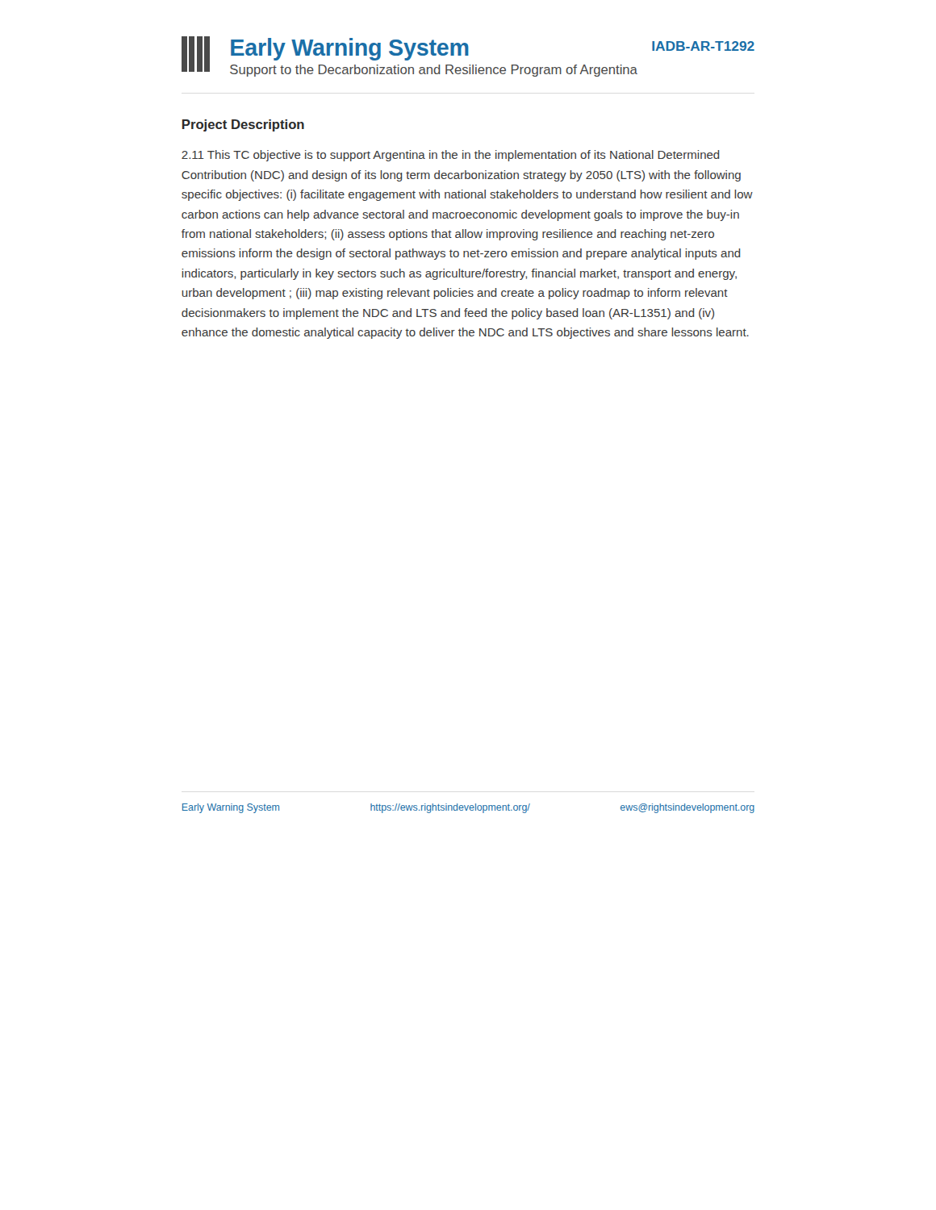Early Warning System
Support to the Decarbonization and Resilience Program of Argentina
IADB-AR-T1292
Project Description
2.11 This TC objective is to support Argentina in the in the implementation of its National Determined Contribution (NDC) and design of its long term decarbonization strategy by 2050 (LTS) with the following specific objectives: (i) facilitate engagement with national stakeholders to understand how resilient and low carbon actions can help advance sectoral and macroeconomic development goals to improve the buy-in from national stakeholders; (ii) assess options that allow improving resilience and reaching net-zero emissions inform the design of sectoral pathways to net-zero emission and prepare analytical inputs and indicators, particularly in key sectors such as agriculture/forestry, financial market, transport and energy, urban development ; (iii) map existing relevant policies and create a policy roadmap to inform relevant decisionmakers to implement the NDC and LTS and feed the policy based loan (AR-L1351) and (iv) enhance the domestic analytical capacity to deliver the NDC and LTS objectives and share lessons learnt.
Early Warning System https://ews.rightsindevelopment.org/ ews@rightsindevelopment.org